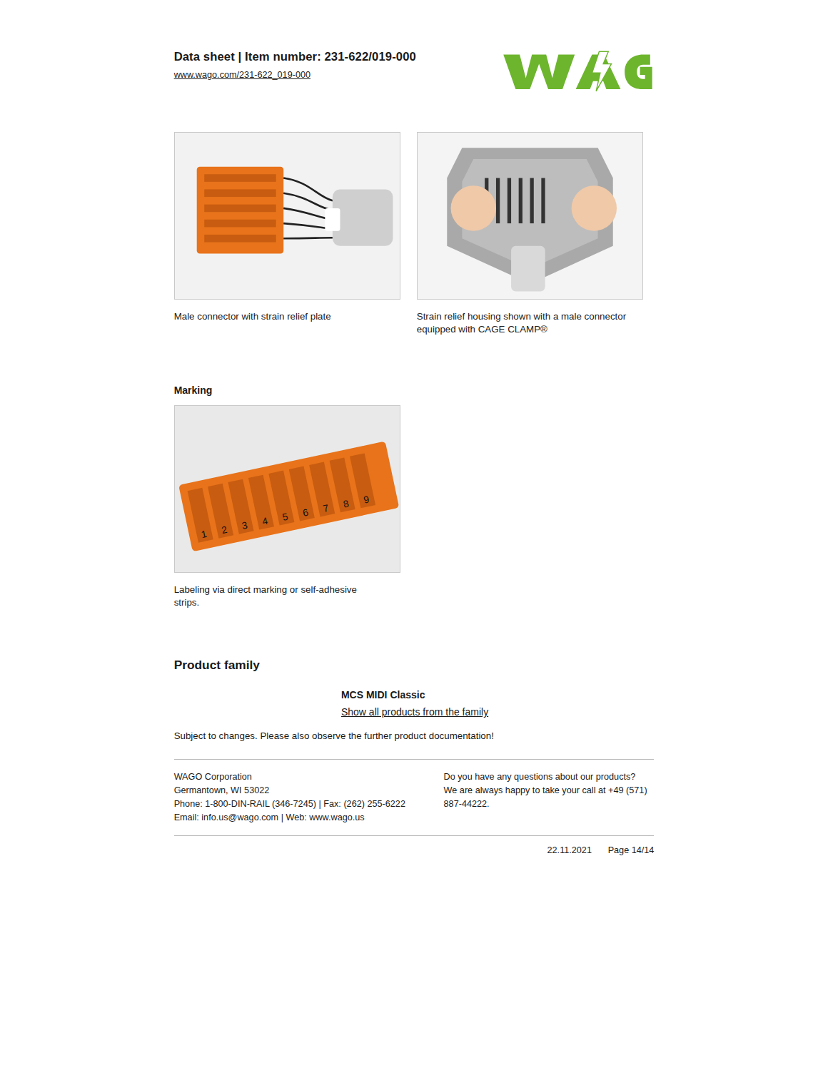Data sheet | Item number: 231-622/019-000
www.wago.com/231-622_019-000
Male connector with strain relief plate
Strain relief housing shown with a male connector equipped with CAGE CLAMP®
Marking
Labeling via direct marking or self-adhesive strips.
Product family
MCS MIDI Classic
Show all products from the family
Subject to changes. Please also observe the further product documentation!
WAGO Corporation
Germantown, WI 53022
Phone: 1-800-DIN-RAIL (346-7245) | Fax: (262) 255-6222
Email: info.us@wago.com | Web: www.wago.us
Do you have any questions about our products?
We are always happy to take your call at +49 (571) 887-44222.
22.11.2021Page 14/14